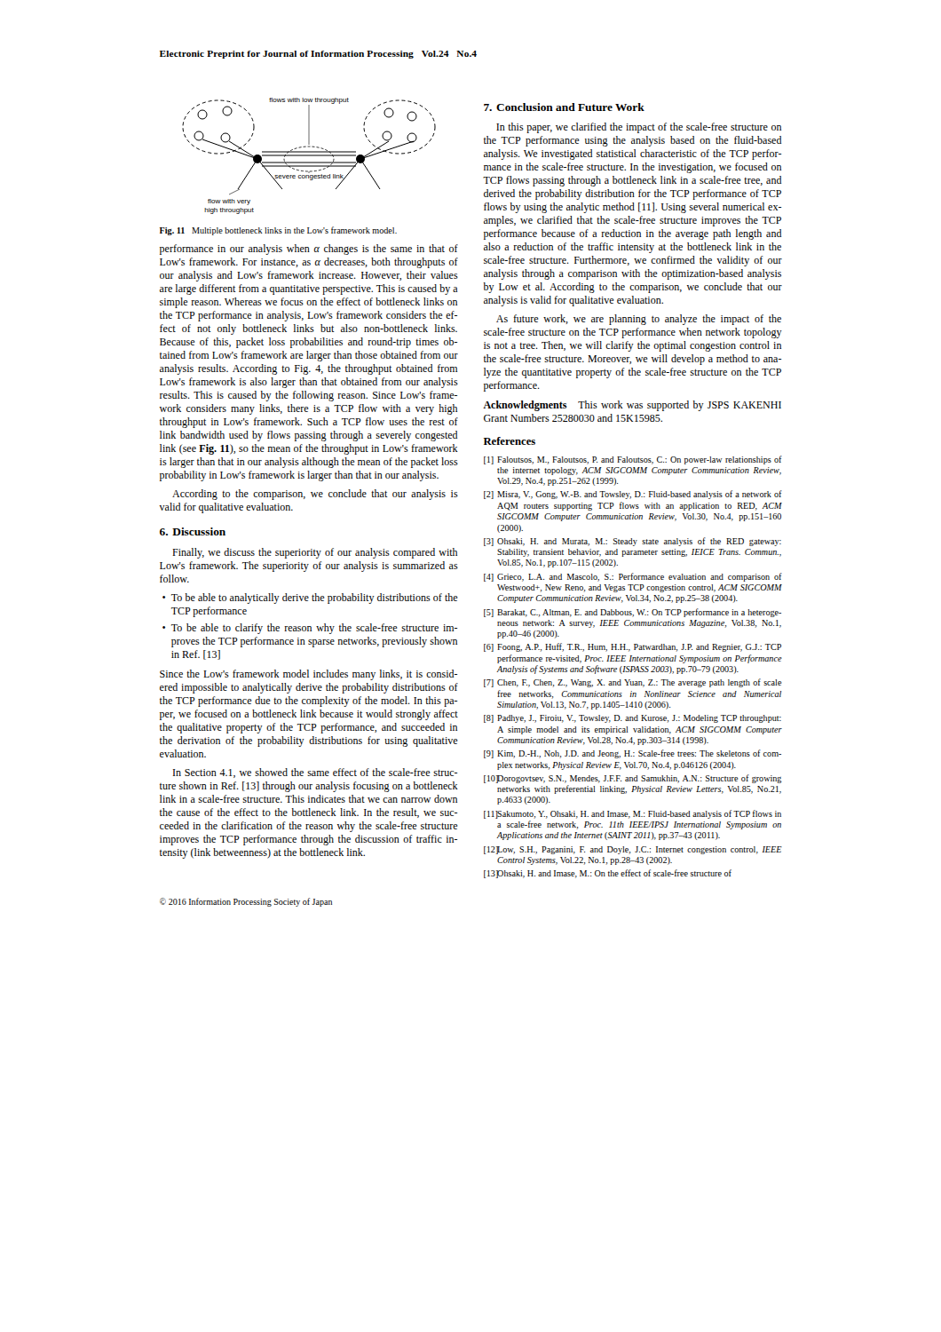Electronic Preprint for Journal of Information Processing Vol.24 No.4
flows with low throughput severe congested link flow with very high throughput
Fig. 11 Multiple bottleneck links in the Low's framework model.
performance in our analysis when α changes is the same in that of Low's framework. For instance, as α decreases, both throughputs of our analysis and Low's framework increase. However, their values are large different from a quantitative perspective. This is caused by a simple reason. Whereas we focus on the effect of bottleneck links on the TCP performance in analysis, Low's framework considers the effect of not only bottleneck links but also non-bottleneck links. Because of this, packet loss probabilities and round-trip times obtained from Low's framework are larger than those obtained from our analysis results. According to Fig. 4, the throughput obtained from Low's framework is also larger than that obtained from our analysis results. This is caused by the following reason. Since Low's framework considers many links, there is a TCP flow with a very high throughput in Low's framework. Such a TCP flow uses the rest of link bandwidth used by flows passing through a severely congested link (see Fig. 11), so the mean of the throughput in Low's framework is larger than that in our analysis although the mean of the packet loss probability in Low's framework is larger than that in our analysis.
According to the comparison, we conclude that our analysis is valid for qualitative evaluation.
6. Discussion
Finally, we discuss the superiority of our analysis compared with Low's framework. The superiority of our analysis is summarized as follow.
To be able to analytically derive the probability distributions of the TCP performance
To be able to clarify the reason why the scale-free structure improves the TCP performance in sparse networks, previously shown in Ref. [13]
Since the Low's framework model includes many links, it is considered impossible to analytically derive the probability distributions of the TCP performance due to the complexity of the model. In this paper, we focused on a bottleneck link because it would strongly affect the qualitative property of the TCP performance, and succeeded in the derivation of the probability distributions for using qualitative evaluation.
In Section 4.1, we showed the same effect of the scale-free structure shown in Ref. [13] through our analysis focusing on a bottleneck link in a scale-free structure. This indicates that we can narrow down the cause of the effect to the bottleneck link. In the result, we succeeded in the clarification of the reason why the scale-free structure improves the TCP performance through the discussion of traffic intensity (link betweenness) at the bottleneck link.
7. Conclusion and Future Work
In this paper, we clarified the impact of the scale-free structure on the TCP performance using the analysis based on the fluid-based analysis. We investigated statistical characteristic of the TCP performance in the scale-free structure. In the investigation, we focused on TCP flows passing through a bottleneck link in a scale-free tree, and derived the probability distribution for the TCP performance of TCP flows by using the analytic method [11]. Using several numerical examples, we clarified that the scale-free structure improves the TCP performance because of a reduction in the average path length and also a reduction of the traffic intensity at the bottleneck link in the scale-free structure. Furthermore, we confirmed the validity of our analysis through a comparison with the optimization-based analysis by Low et al. According to the comparison, we conclude that our analysis is valid for qualitative evaluation.
As future work, we are planning to analyze the impact of the scale-free structure on the TCP performance when network topology is not a tree. Then, we will clarify the optimal congestion control in the scale-free structure. Moreover, we will develop a method to analyze the quantitative property of the scale-free structure on the TCP performance.
Acknowledgments This work was supported by JSPS KAKENHI Grant Numbers 25280030 and 15K15985.
References
[1]
Faloutsos, M., Faloutsos, P. and Faloutsos, C.: On power-law relationships of the internet topology, ACM SIGCOMM Computer Communication Review, Vol.29, No.4, pp.251–262 (1999).
[2]
Misra, V., Gong, W.-B. and Towsley, D.: Fluid-based analysis of a network of AQM routers supporting TCP flows with an application to RED, ACM SIGCOMM Computer Communication Review, Vol.30, No.4, pp.151–160 (2000).
[3]
Ohsaki, H. and Murata, M.: Steady state analysis of the RED gateway: Stability, transient behavior, and parameter setting, IEICE Trans. Commun., Vol.85, No.1, pp.107–115 (2002).
[4]
Grieco, L.A. and Mascolo, S.: Performance evaluation and comparison of Westwood+, New Reno, and Vegas TCP congestion control, ACM SIGCOMM Computer Communication Review, Vol.34, No.2, pp.25–38 (2004).
[5]
Barakat, C., Altman, E. and Dabbous, W.: On TCP performance in a heterogeneous network: A survey, IEEE Communications Magazine, Vol.38, No.1, pp.40–46 (2000).
[6]
Foong, A.P., Huff, T.R., Hum, H.H., Patwardhan, J.P. and Regnier, G.J.: TCP performance re-visited, Proc. IEEE International Symposium on Performance Analysis of Systems and Software (ISPASS 2003), pp.70–79 (2003).
[7]
Chen, F., Chen, Z., Wang, X. and Yuan, Z.: The average path length of scale free networks, Communications in Nonlinear Science and Numerical Simulation, Vol.13, No.7, pp.1405–1410 (2006).
[8]
Padhye, J., Firoiu, V., Towsley, D. and Kurose, J.: Modeling TCP throughput: A simple model and its empirical validation, ACM SIGCOMM Computer Communication Review, Vol.28, No.4, pp.303–314 (1998).
[9]
Kim, D.-H., Noh, J.D. and Jeong, H.: Scale-free trees: The skeletons of complex networks, Physical Review E, Vol.70, No.4, p.046126 (2004).
[10]
Dorogovtsev, S.N., Mendes, J.F.F. and Samukhin, A.N.: Structure of growing networks with preferential linking, Physical Review Letters, Vol.85, No.21, p.4633 (2000).
[11]
Sakumoto, Y., Ohsaki, H. and Imase, M.: Fluid-based analysis of TCP flows in a scale-free network, Proc. 11th IEEE/IPSJ International Symposium on Applications and the Internet (SAINT 2011), pp.37–43 (2011).
[12]
Low, S.H., Paganini, F. and Doyle, J.C.: Internet congestion control, IEEE Control Systems, Vol.22, No.1, pp.28–43 (2002).
[13]
Ohsaki, H. and Imase, M.: On the effect of scale-free structure of
© 2016 Information Processing Society of Japan